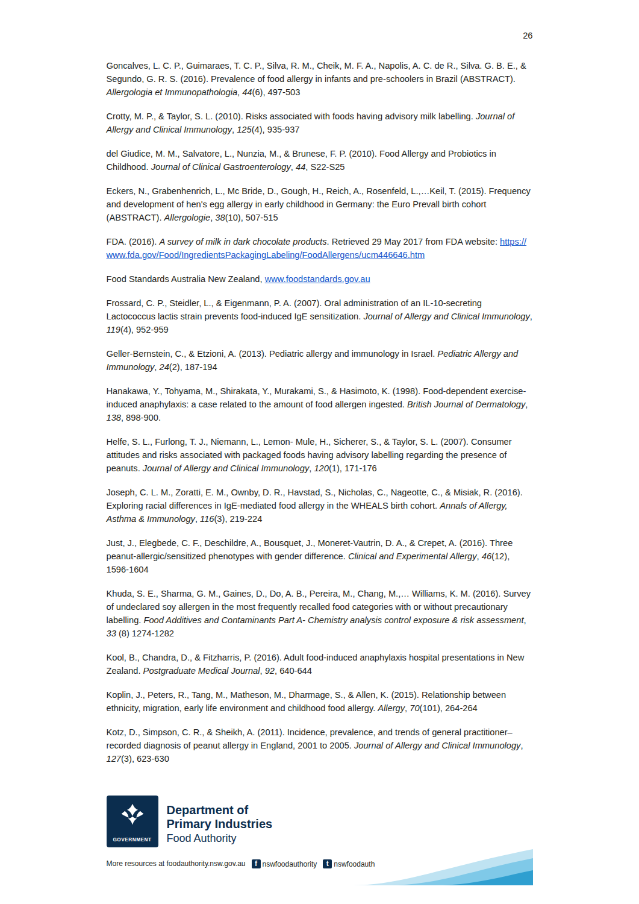26
Goncalves, L. C. P., Guimaraes, T. C. P., Silva, R. M., Cheik, M. F. A., Napolis, A. C. de R., Silva. G. B. E., & Segundo, G. R. S. (2016). Prevalence of food allergy in infants and pre-schoolers in Brazil (ABSTRACT). Allergologia et Immunopathologia, 44(6), 497-503
Crotty, M. P., & Taylor, S. L. (2010). Risks associated with foods having advisory milk labelling. Journal of Allergy and Clinical Immunology, 125(4), 935-937
del Giudice, M. M., Salvatore, L., Nunzia, M., & Brunese, F. P. (2010). Food Allergy and Probiotics in Childhood. Journal of Clinical Gastroenterology, 44, S22-S25
Eckers, N., Grabenhenrich, L., Mc Bride, D., Gough, H., Reich, A., Rosenfeld, L.,…Keil, T. (2015). Frequency and development of hen's egg allergy in early childhood in Germany: the Euro Prevall birth cohort (ABSTRACT). Allergologie, 38(10), 507-515
FDA. (2016). A survey of milk in dark chocolate products. Retrieved 29 May 2017 from FDA website: https://www.fda.gov/Food/IngredientsPackagingLabeling/FoodAllergens/ucm446646.htm
Food Standards Australia New Zealand, www.foodstandards.gov.au
Frossard, C. P., Steidler, L., & Eigenmann, P. A. (2007). Oral administration of an IL-10-secreting Lactococcus lactis strain prevents food-induced IgE sensitization. Journal of Allergy and Clinical Immunology, 119(4), 952-959
Geller-Bernstein, C., & Etzioni, A. (2013). Pediatric allergy and immunology in Israel. Pediatric Allergy and Immunology, 24(2), 187-194
Hanakawa, Y., Tohyama, M., Shirakata, Y., Murakami, S., & Hasimoto, K. (1998). Food-dependent exercise-induced anaphylaxis: a case related to the amount of food allergen ingested. British Journal of Dermatology, 138, 898-900.
Helfe, S. L., Furlong, T. J., Niemann, L., Lemon- Mule, H., Sicherer, S., & Taylor, S. L. (2007). Consumer attitudes and risks associated with packaged foods having advisory labelling regarding the presence of peanuts. Journal of Allergy and Clinical Immunology, 120(1), 171-176
Joseph, C. L. M., Zoratti, E. M., Ownby, D. R., Havstad, S., Nicholas, C., Nageotte, C., & Misiak, R. (2016). Exploring racial differences in IgE-mediated food allergy in the WHEALS birth cohort. Annals of Allergy, Asthma & Immunology, 116(3), 219-224
Just, J., Elegbede, C. F., Deschildre, A., Bousquet, J., Moneret-Vautrin, D. A., & Crepet, A. (2016). Three peanut-allergic/sensitized phenotypes with gender difference. Clinical and Experimental Allergy, 46(12), 1596-1604
Khuda, S. E., Sharma, G. M., Gaines, D., Do, A. B., Pereira, M., Chang, M.,… Williams, K. M. (2016). Survey of undeclared soy allergen in the most frequently recalled food categories with or without precautionary labelling. Food Additives and Contaminants Part A- Chemistry analysis control exposure & risk assessment, 33 (8) 1274-1282
Kool, B., Chandra, D., & Fitzharris, P. (2016). Adult food-induced anaphylaxis hospital presentations in New Zealand. Postgraduate Medical Journal, 92, 640-644
Koplin, J., Peters, R., Tang, M., Matheson, M., Dharmage, S., & Allen, K. (2015). Relationship between ethnicity, migration, early life environment and childhood food allergy. Allergy, 70(101), 264-264
Kotz, D., Simpson, C. R., & Sheikh, A. (2011). Incidence, prevalence, and trends of general practitioner–recorded diagnosis of peanut allergy in England, 2001 to 2005. Journal of Allergy and Clinical Immunology, 127(3), 623-630
GOVERNMENT
Department of Primary Industries Food Authority
More resources at foodauthority.nsw.gov.au fnswfoodauthority tnswfoodauth